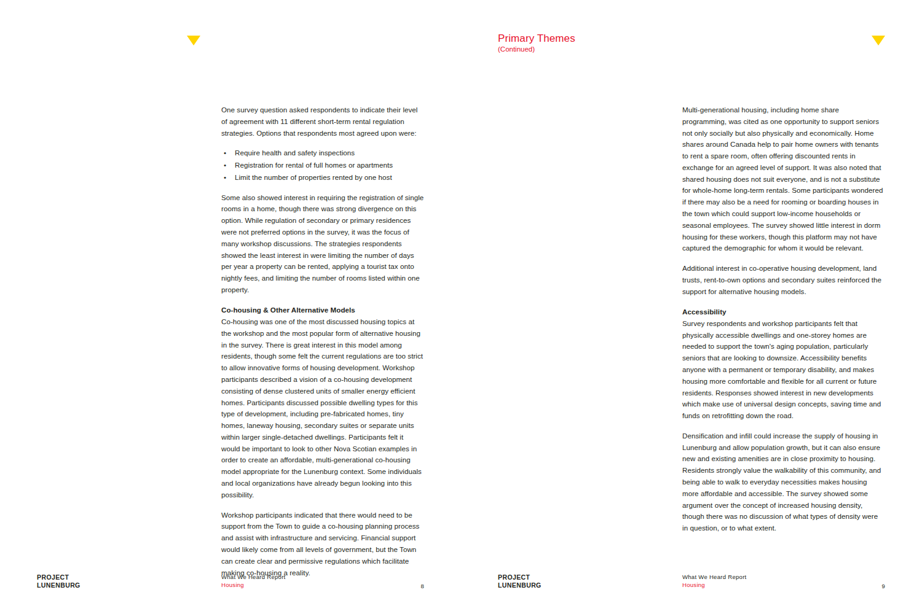One survey question asked respondents to indicate their level of agreement with 11 different short-term rental regulation strategies. Options that respondents most agreed upon were:
Require health and safety inspections
Registration for rental of full homes or apartments
Limit the number of properties rented by one host
Some also showed interest in requiring the registration of single rooms in a home, though there was strong divergence on this option. While regulation of secondary or primary residences were not preferred options in the survey, it was the focus of many workshop discussions. The strategies respondents showed the least interest in were limiting the number of days per year a property can be rented, applying a tourist tax onto nightly fees, and limiting the number of rooms listed within one property.
Co-housing & Other Alternative Models
Co-housing was one of the most discussed housing topics at the workshop and the most popular form of alternative housing in the survey. There is great interest in this model among residents, though some felt the current regulations are too strict to allow innovative forms of housing development. Workshop participants described a vision of a co-housing development consisting of dense clustered units of smaller energy efficient homes. Participants discussed possible dwelling types for this type of development, including pre-fabricated homes, tiny homes, laneway housing, secondary suites or separate units within larger single-detached dwellings. Participants felt it would be important to look to other Nova Scotian examples in order to create an affordable, multi-generational co-housing model appropriate for the Lunenburg context. Some individuals and local organizations have already begun looking into this possibility.
Workshop participants indicated that there would need to be support from the Town to guide a co-housing planning process and assist with infrastructure and servicing. Financial support would likely come from all levels of government, but the Town can create clear and permissive regulations which facilitate making co-housing a reality.
Project
Lunenburg
What We Heard Report
Housing
8
Primary Themes
(Continued)
Multi-generational housing, including home share programming, was cited as one opportunity to support seniors not only socially but also physically and economically. Home shares around Canada help to pair home owners with tenants to rent a spare room, often offering discounted rents in exchange for an agreed level of support. It was also noted that shared housing does not suit everyone, and is not a substitute for whole-home long-term rentals. Some participants wondered if there may also be a need for rooming or boarding houses in the town which could support low-income households or seasonal employees. The survey showed little interest in dorm housing for these workers, though this platform may not have captured the demographic for whom it would be relevant.
Additional interest in co-operative housing development, land trusts, rent-to-own options and secondary suites reinforced the support for alternative housing models.
Accessibility
Survey respondents and workshop participants felt that physically accessible dwellings and one-storey homes are needed to support the town's aging population, particularly seniors that are looking to downsize. Accessibility benefits anyone with a permanent or temporary disability, and makes housing more comfortable and flexible for all current or future residents. Responses showed interest in new developments which make use of universal design concepts, saving time and funds on retrofitting down the road.
Densification and infill could increase the supply of housing in Lunenburg and allow population growth, but it can also ensure new and existing amenities are in close proximity to housing. Residents strongly value the walkability of this community, and being able to walk to everyday necessities makes housing more affordable and accessible. The survey showed some argument over the concept of increased housing density, though there was no discussion of what types of density were in question, or to what extent.
Project
Lunenburg
What We Heard Report
Housing
9